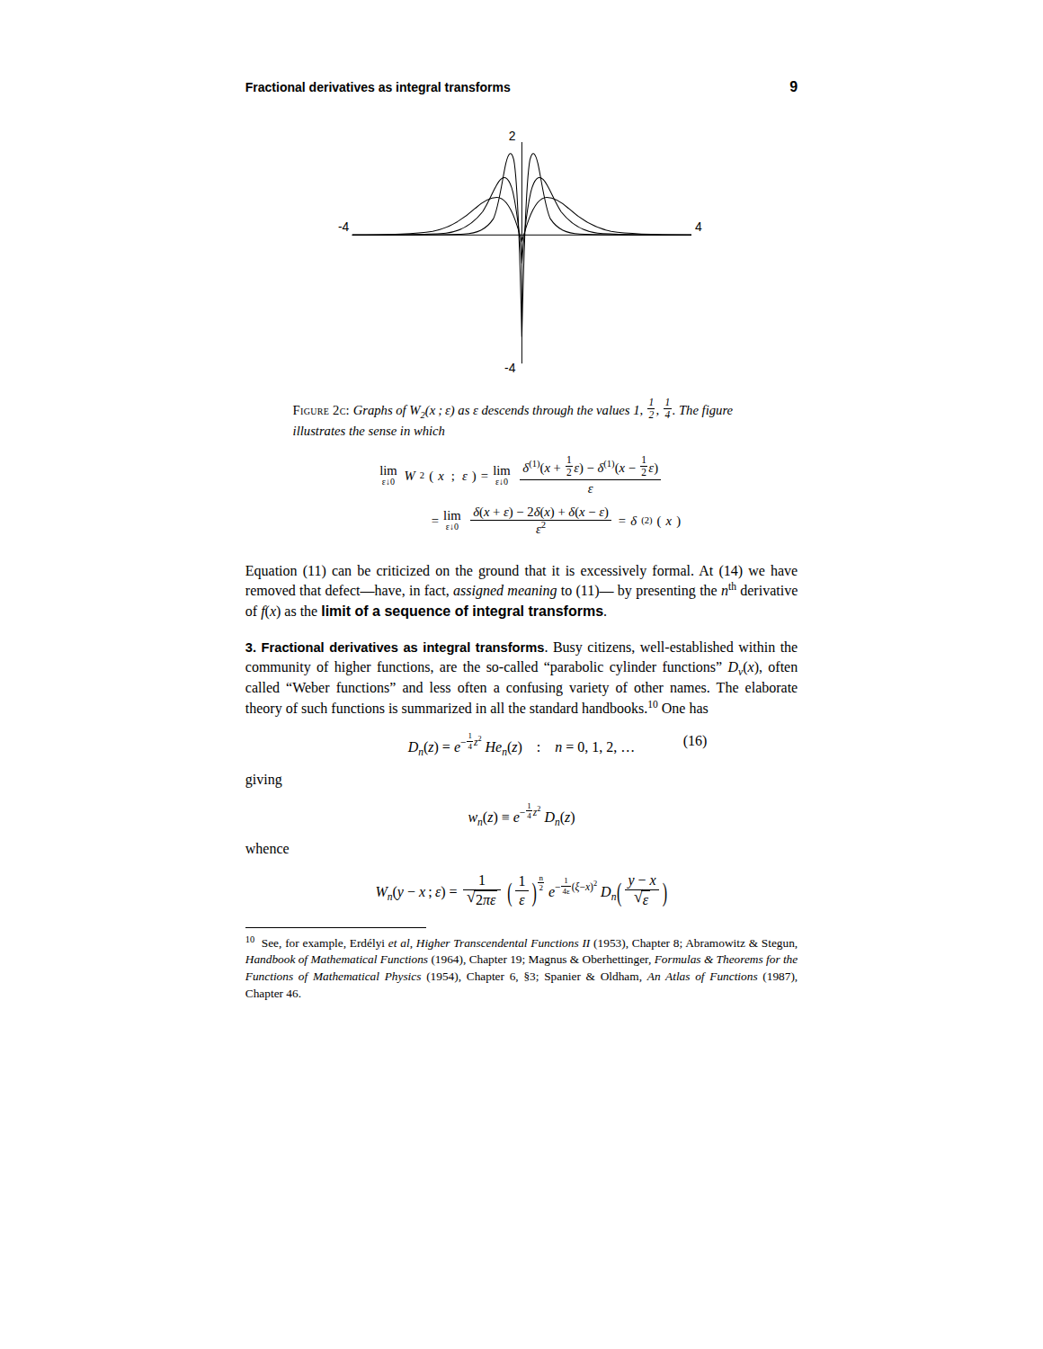Fractional derivatives as integral transforms 9
-4 4 2 -4
Figure 2c: Graphs of W2(x ; ε) as ε descends through the values 1, 12, 14. The figure illustrates the sense in which
lim ε↓0 W2(x ; ε) = lim ε↓0 δ(1)(x + 12 ε) − δ(1)(x − 12 ε) ε
lim ε↓0 W2(x ; ε) = lim ε↓0 δ(x + ε) − 2δ(x) + δ(x − ε) ε2 = δ(2)(x)
Equation (11) can be criticized on the ground that it is excessively formal. At (14) we have removed that defect—have, in fact, assigned meaning to (11)— by presenting the nth derivative of f(x) as the limit of a sequence of integral transforms.
3. Fractional derivatives as integral transforms. Busy citizens, well-established within the community of higher functions, are the so-called “parabolic cylinder functions” Dν(x), often called “Weber functions” and less often a confusing variety of other names. The elaborate theory of such functions is summarized in all the standard handbooks.10 One has
Dn(z) = e−14 z2 Hen(z) : n = 0, 1, 2, … (16)
giving
wn(z) ≡ e−14 z2 Dn(z)
whence
Wn(y − x ; ε) = 1 √2πε (1 ε)n 2 e−14ε(ξ−x)2 Dn(y − x√ε)
10 See, for example, Erdélyi et al, Higher Transcendental Functions II (1953), Chapter 8; Abramowitz & Stegun, Handbook of Mathematical Functions (1964), Chapter 19; Magnus & Oberhettinger, Formulas & Theorems for the Functions of Mathematical Physics (1954), Chapter 6, §3; Spanier & Oldham, An Atlas of Functions (1987), Chapter 46.